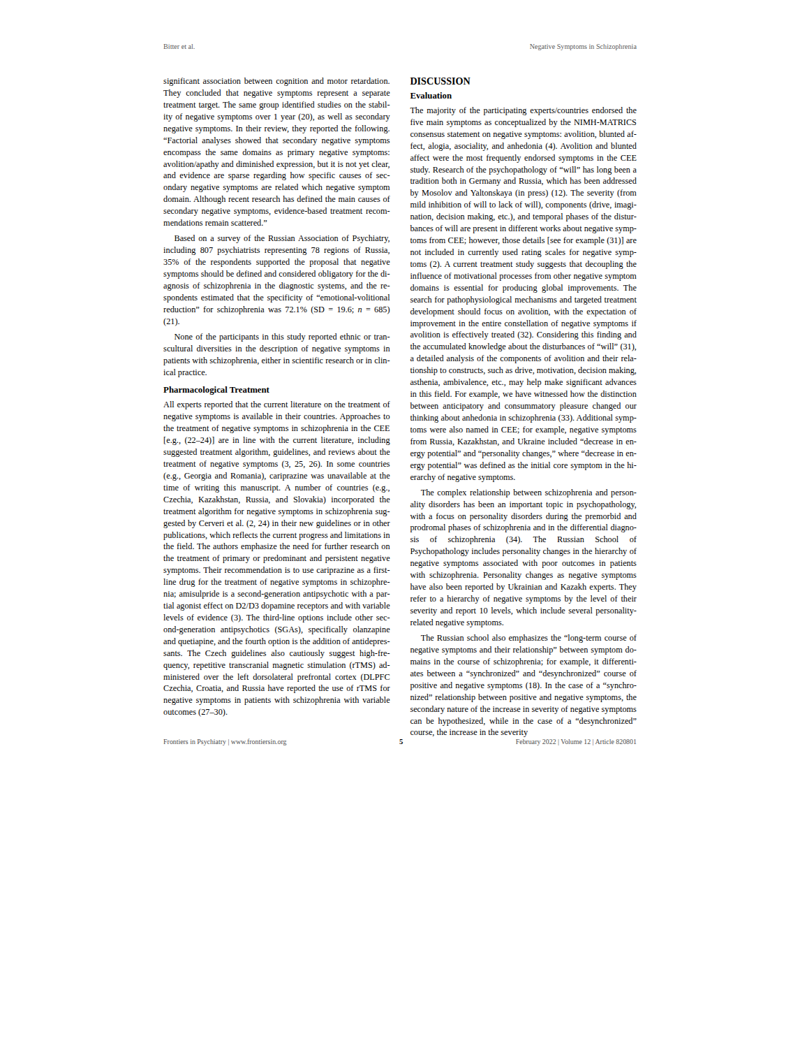Bitter et al.
Negative Symptoms in Schizophrenia
significant association between cognition and motor retardation. They concluded that negative symptoms represent a separate treatment target. The same group identified studies on the stability of negative symptoms over 1 year (20), as well as secondary negative symptoms. In their review, they reported the following. “Factorial analyses showed that secondary negative symptoms encompass the same domains as primary negative symptoms: avolition/apathy and diminished expression, but it is not yet clear, and evidence are sparse regarding how specific causes of secondary negative symptoms are related which negative symptom domain. Although recent research has defined the main causes of secondary negative symptoms, evidence-based treatment recommendations remain scattered.”
Based on a survey of the Russian Association of Psychiatry, including 807 psychiatrists representing 78 regions of Russia, 35% of the respondents supported the proposal that negative symptoms should be defined and considered obligatory for the diagnosis of schizophrenia in the diagnostic systems, and the respondents estimated that the specificity of “emotional-volitional reduction” for schizophrenia was 72.1% (SD = 19.6; n = 685) (21).
None of the participants in this study reported ethnic or transcultural diversities in the description of negative symptoms in patients with schizophrenia, either in scientific research or in clinical practice.
Pharmacological Treatment
All experts reported that the current literature on the treatment of negative symptoms is available in their countries. Approaches to the treatment of negative symptoms in schizophrenia in the CEE [e.g., (22–24)] are in line with the current literature, including suggested treatment algorithm, guidelines, and reviews about the treatment of negative symptoms (3, 25, 26). In some countries (e.g., Georgia and Romania), cariprazine was unavailable at the time of writing this manuscript. A number of countries (e.g., Czechia, Kazakhstan, Russia, and Slovakia) incorporated the treatment algorithm for negative symptoms in schizophrenia suggested by Cerveri et al. (2, 24) in their new guidelines or in other publications, which reflects the current progress and limitations in the field. The authors emphasize the need for further research on the treatment of primary or predominant and persistent negative symptoms. Their recommendation is to use cariprazine as a first-line drug for the treatment of negative symptoms in schizophrenia; amisulpride is a second-generation antipsychotic with a partial agonist effect on D2/D3 dopamine receptors and with variable levels of evidence (3). The third-line options include other second-generation antipsychotics (SGAs), specifically olanzapine and quetiapine, and the fourth option is the addition of antidepressants. The Czech guidelines also cautiously suggest high-frequency, repetitive transcranial magnetic stimulation (rTMS) administered over the left dorsolateral prefrontal cortex (DLPFC Czechia, Croatia, and Russia have reported the use of rTMS for negative symptoms in patients with schizophrenia with variable outcomes (27–30).
DISCUSSION
Evaluation
The majority of the participating experts/countries endorsed the five main symptoms as conceptualized by the NIMH-MATRICS consensus statement on negative symptoms: avolition, blunted affect, alogia, asociality, and anhedonia (4). Avolition and blunted affect were the most frequently endorsed symptoms in the CEE study. Research of the psychopathology of “will” has long been a tradition both in Germany and Russia, which has been addressed by Mosolov and Yaltonskaya (in press) (12). The severity (from mild inhibition of will to lack of will), components (drive, imagination, decision making, etc.), and temporal phases of the disturbances of will are present in different works about negative symptoms from CEE; however, those details [see for example (31)] are not included in currently used rating scales for negative symptoms (2). A current treatment study suggests that decoupling the influence of motivational processes from other negative symptom domains is essential for producing global improvements. The search for pathophysiological mechanisms and targeted treatment development should focus on avolition, with the expectation of improvement in the entire constellation of negative symptoms if avolition is effectively treated (32). Considering this finding and the accumulated knowledge about the disturbances of “will” (31), a detailed analysis of the components of avolition and their relationship to constructs, such as drive, motivation, decision making, asthenia, ambivalence, etc., may help make significant advances in this field. For example, we have witnessed how the distinction between anticipatory and consummatory pleasure changed our thinking about anhedonia in schizophrenia (33). Additional symptoms were also named in CEE; for example, negative symptoms from Russia, Kazakhstan, and Ukraine included “decrease in energy potential” and “personality changes,” where “decrease in energy potential” was defined as the initial core symptom in the hierarchy of negative symptoms.
The complex relationship between schizophrenia and personality disorders has been an important topic in psychopathology, with a focus on personality disorders during the premorbid and prodromal phases of schizophrenia and in the differential diagnosis of schizophrenia (34). The Russian School of Psychopathology includes personality changes in the hierarchy of negative symptoms associated with poor outcomes in patients with schizophrenia. Personality changes as negative symptoms have also been reported by Ukrainian and Kazakh experts. They refer to a hierarchy of negative symptoms by the level of their severity and report 10 levels, which include several personality-related negative symptoms.
The Russian school also emphasizes the “long-term course of negative symptoms and their relationship” between symptom domains in the course of schizophrenia; for example, it differentiates between a “synchronized” and “desynchronized” course of positive and negative symptoms (18). In the case of a “synchronized” relationship between positive and negative symptoms, the secondary nature of the increase in severity of negative symptoms can be hypothesized, while in the case of a “desynchronized” course, the increase in the severity
Frontiers in Psychiatry | www.frontiersin.org
5
February 2022 | Volume 12 | Article 820801